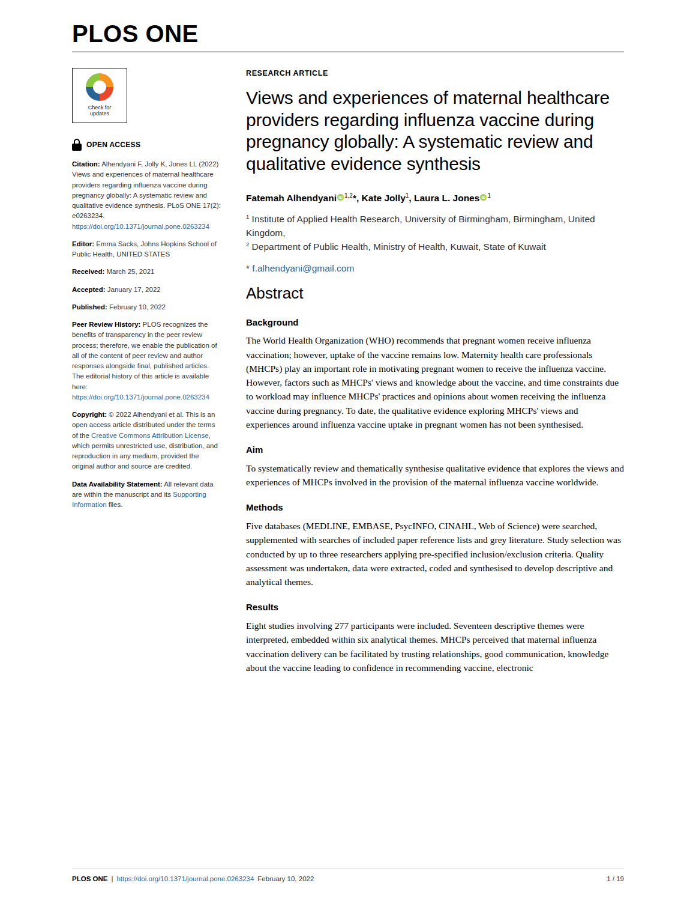PLOS ONE
Check for
updates
OPEN ACCESS
Citation: Alhendyani F, Jolly K, Jones LL (2022) Views and experiences of maternal healthcare providers regarding influenza vaccine during pregnancy globally: A systematic review and qualitative evidence synthesis. PLoS ONE 17(2): e0263234. https://doi.org/10.1371/journal.pone.0263234
Editor: Emma Sacks, Johns Hopkins School of Public Health, UNITED STATES
Received: March 25, 2021
Accepted: January 17, 2022
Published: February 10, 2022
Peer Review History: PLOS recognizes the benefits of transparency in the peer review process; therefore, we enable the publication of all of the content of peer review and author responses alongside final, published articles. The editorial history of this article is available here: https://doi.org/10.1371/journal.pone.0263234
Copyright: © 2022 Alhendyani et al. This is an open access article distributed under the terms of the Creative Commons Attribution License, which permits unrestricted use, distribution, and reproduction in any medium, provided the original author and source are credited.
Data Availability Statement: All relevant data are within the manuscript and its Supporting Information files.
Research Article
Views and experiences of maternal healthcare providers regarding influenza vaccine during pregnancy globally: A systematic review and qualitative evidence synthesis
Fatemah Alhendyani1,2*, Kate Jolly1, Laura L. Jones1
1 Institute of Applied Health Research, University of Birmingham, Birmingham, United Kingdom,
2 Department of Public Health, Ministry of Health, Kuwait, State of Kuwait
* f.alhendyani@gmail.com
Abstract
Background
The World Health Organization (WHO) recommends that pregnant women receive influenza vaccination; however, uptake of the vaccine remains low. Maternity health care professionals (MHCPs) play an important role in motivating pregnant women to receive the influenza vaccine. However, factors such as MHCPs' views and knowledge about the vaccine, and time constraints due to workload may influence MHCPs' practices and opinions about women receiving the influenza vaccine during pregnancy. To date, the qualitative evidence exploring MHCPs' views and experiences around influenza vaccine uptake in pregnant women has not been synthesised.
Aim
To systematically review and thematically synthesise qualitative evidence that explores the views and experiences of MHCPs involved in the provision of the maternal influenza vaccine worldwide.
Methods
Five databases (MEDLINE, EMBASE, PsycINFO, CINAHL, Web of Science) were searched, supplemented with searches of included paper reference lists and grey literature. Study selection was conducted by up to three researchers applying pre-specified inclusion/exclusion criteria. Quality assessment was undertaken, data were extracted, coded and synthesised to develop descriptive and analytical themes.
Results
Eight studies involving 277 participants were included. Seventeen descriptive themes were interpreted, embedded within six analytical themes. MHCPs perceived that maternal influenza vaccination delivery can be facilitated by trusting relationships, good communication, knowledge about the vaccine leading to confidence in recommending vaccine, electronic
PLOS ONE | https://doi.org/10.1371/journal.pone.0263234 February 10, 2022
1 / 19